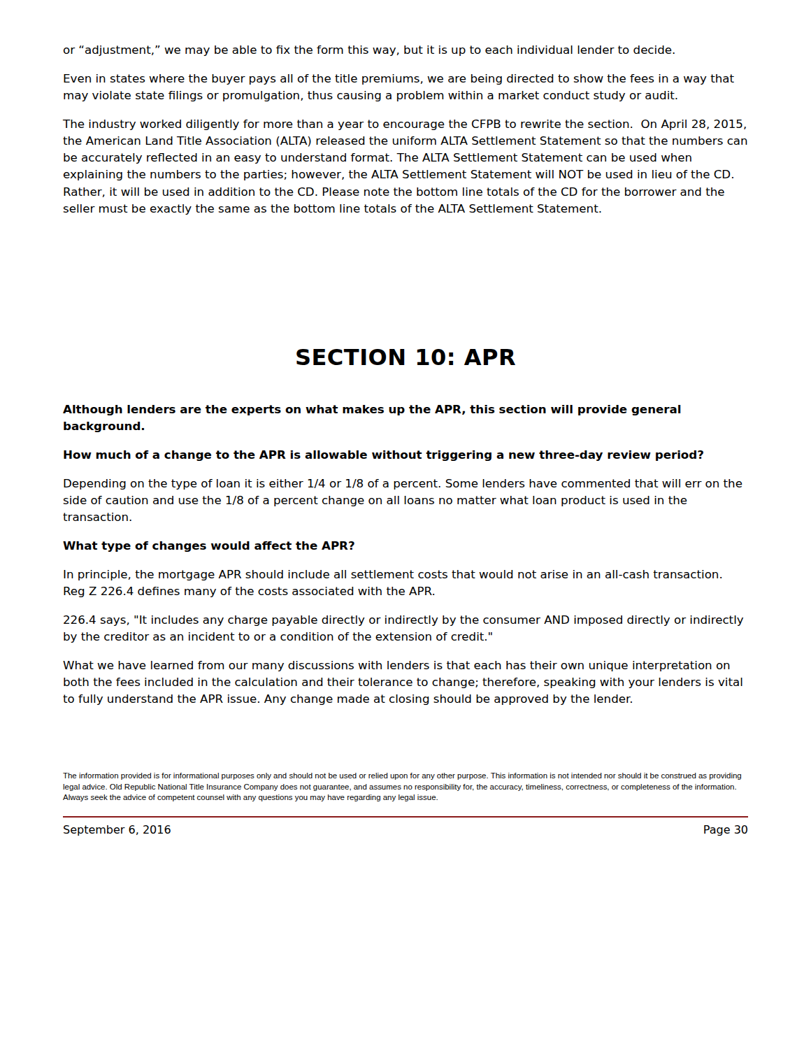or “adjustment,” we may be able to fix the form this way, but it is up to each individual lender to decide.
Even in states where the buyer pays all of the title premiums, we are being directed to show the fees in a way that may violate state filings or promulgation, thus causing a problem within a market conduct study or audit.
The industry worked diligently for more than a year to encourage the CFPB to rewrite the section. On April 28, 2015, the American Land Title Association (ALTA) released the uniform ALTA Settlement Statement so that the numbers can be accurately reflected in an easy to understand format. The ALTA Settlement Statement can be used when explaining the numbers to the parties; however, the ALTA Settlement Statement will NOT be used in lieu of the CD. Rather, it will be used in addition to the CD. Please note the bottom line totals of the CD for the borrower and the seller must be exactly the same as the bottom line totals of the ALTA Settlement Statement.
SECTION 10: APR
Although lenders are the experts on what makes up the APR, this section will provide general background.
How much of a change to the APR is allowable without triggering a new three-day review period?
Depending on the type of loan it is either 1/4 or 1/8 of a percent. Some lenders have commented that will err on the side of caution and use the 1/8 of a percent change on all loans no matter what loan product is used in the transaction.
What type of changes would affect the APR?
In principle, the mortgage APR should include all settlement costs that would not arise in an all-cash transaction. Reg Z 226.4 defines many of the costs associated with the APR.
226.4 says, "It includes any charge payable directly or indirectly by the consumer AND imposed directly or indirectly by the creditor as an incident to or a condition of the extension of credit."
What we have learned from our many discussions with lenders is that each has their own unique interpretation on both the fees included in the calculation and their tolerance to change; therefore, speaking with your lenders is vital to fully understand the APR issue. Any change made at closing should be approved by the lender.
The information provided is for informational purposes only and should not be used or relied upon for any other purpose. This information is not intended nor should it be construed as providing legal advice. Old Republic National Title Insurance Company does not guarantee, and assumes no responsibility for, the accuracy, timeliness, correctness, or completeness of the information. Always seek the advice of competent counsel with any questions you may have regarding any legal issue.
September 6, 2016 Page 30